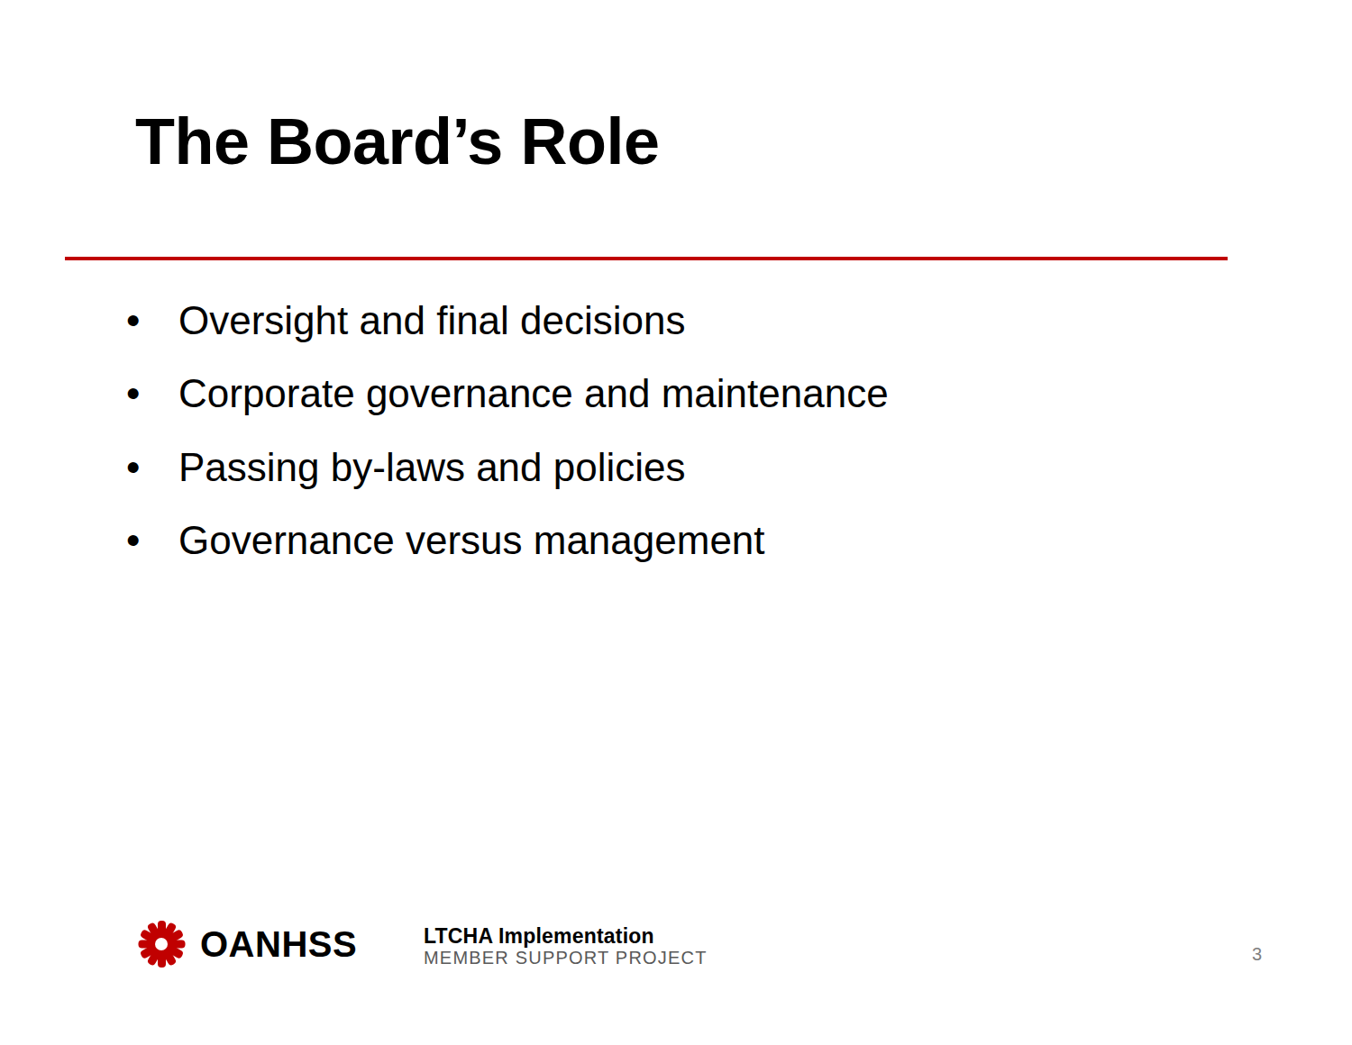The Board’s Role
Oversight and final decisions
Corporate governance and maintenance
Passing by-laws and policies
Governance versus management
OANHSS
LTCHA Implementation
MEMBER SUPPORT PROJECT
3